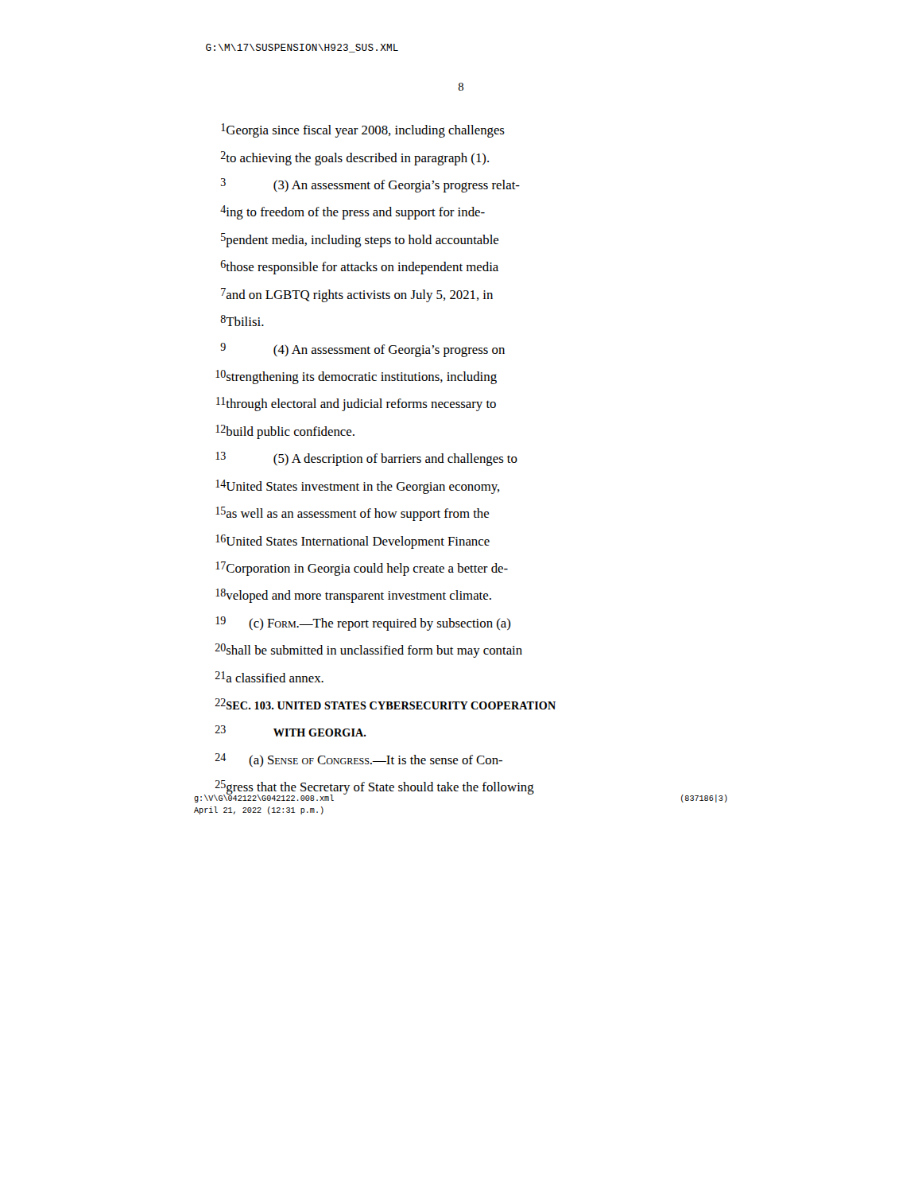G:\M\17\SUSPENSION\H923_SUS.XML
8
| 1 | Georgia since fiscal year 2008, including challenges |
| 2 | to achieving the goals described in paragraph (1). |
| 3 | (3) An assessment of Georgia’s progress relat- |
| 4 | ing to freedom of the press and support for inde- |
| 5 | pendent media, including steps to hold accountable |
| 6 | those responsible for attacks on independent media |
| 7 | and on LGBTQ rights activists on July 5, 2021, in |
| 8 | Tbilisi. |
| 9 | (4) An assessment of Georgia’s progress on |
| 10 | strengthening its democratic institutions, including |
| 11 | through electoral and judicial reforms necessary to |
| 12 | build public confidence. |
| 13 | (5) A description of barriers and challenges to |
| 14 | United States investment in the Georgian economy, |
| 15 | as well as an assessment of how support from the |
| 16 | United States International Development Finance |
| 17 | Corporation in Georgia could help create a better de- |
| 18 | veloped and more transparent investment climate. |
| 19 | (c) Form. —The report required by subsection (a) |
| 20 | shall be submitted in unclassified form but may contain |
| 21 | a classified annex. |
| 22 | SEC. 103. UNITED STATES CYBERSECURITY COOPERATION |
| 23 | WITH GEORGIA. |
| 24 | (a) Sense of Congress. —It is the sense of Con- |
| 25 | gress that the Secretary of State should take the following |
(837186|3)
g:\V\G\042122\G042122.008.xml
April 21, 2022 (12:31 p.m.)